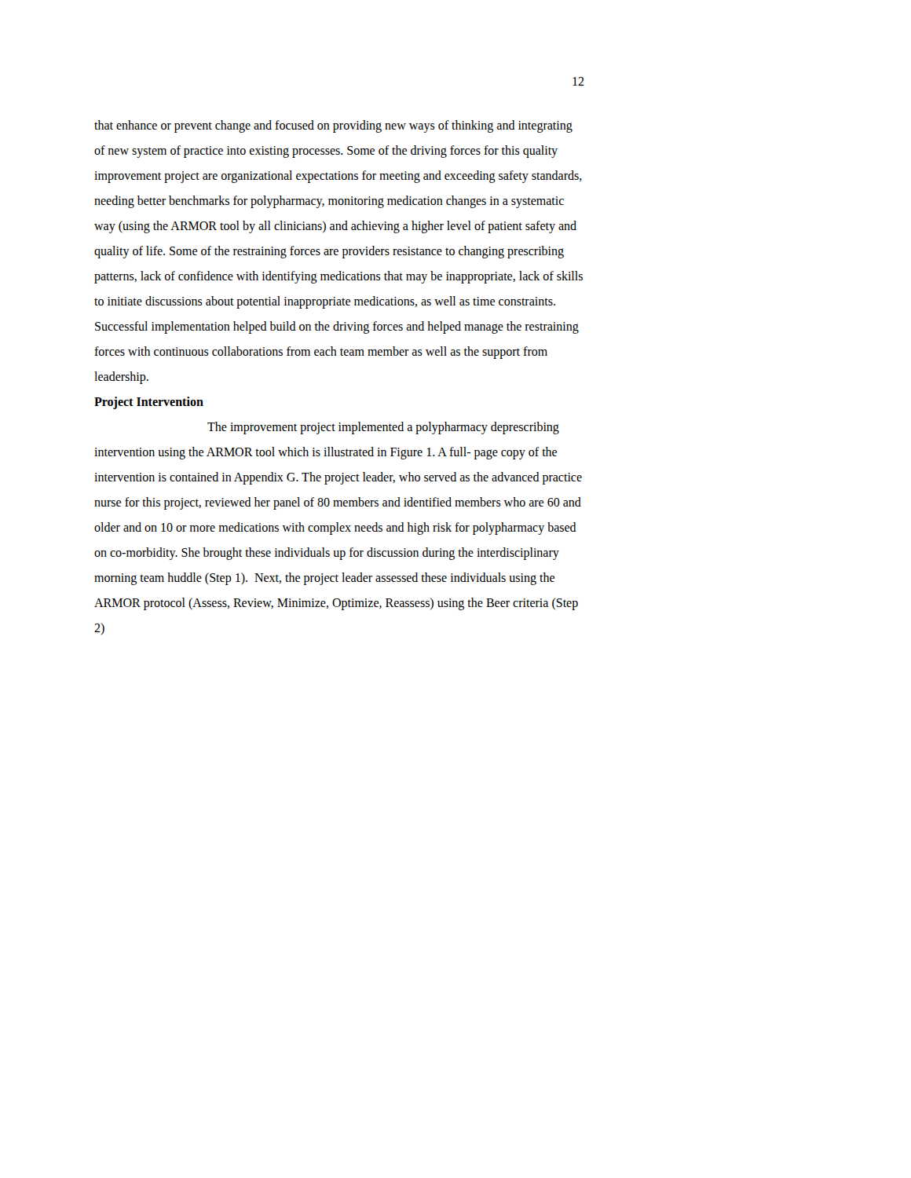12
that enhance or prevent change and focused on providing new ways of thinking and integrating of new system of practice into existing processes. Some of the driving forces for this quality improvement project are organizational expectations for meeting and exceeding safety standards, needing better benchmarks for polypharmacy, monitoring medication changes in a systematic way (using the ARMOR tool by all clinicians) and achieving a higher level of patient safety and quality of life. Some of the restraining forces are providers resistance to changing prescribing patterns, lack of confidence with identifying medications that may be inappropriate, lack of skills to initiate discussions about potential inappropriate medications, as well as time constraints. Successful implementation helped build on the driving forces and helped manage the restraining forces with continuous collaborations from each team member as well as the support from leadership.
Project Intervention
The improvement project implemented a polypharmacy deprescribing intervention using the ARMOR tool which is illustrated in Figure 1. A full- page copy of the intervention is contained in Appendix G. The project leader, who served as the advanced practice nurse for this project, reviewed her panel of 80 members and identified members who are 60 and older and on 10 or more medications with complex needs and high risk for polypharmacy based on co-morbidity. She brought these individuals up for discussion during the interdisciplinary morning team huddle (Step 1). Next, the project leader assessed these individuals using the ARMOR protocol (Assess, Review, Minimize, Optimize, Reassess) using the Beer criteria (Step 2)